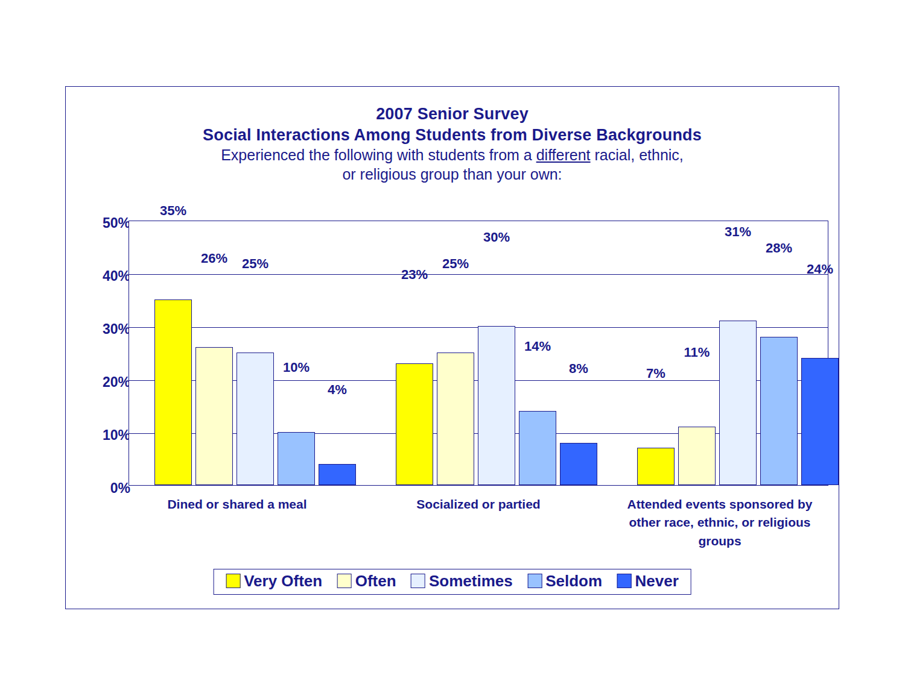2007 Senior Survey
Social Interactions Among Students from Diverse Backgrounds
Experienced the following with students from a different racial, ethnic,
or religious group than your own:
50%
40%
30%
20%
10%
0%
35%
26%
25%
10%
4%
23%
25%
30%
14%
8%
7%
11%
31%
28%
24%
Dined or shared a meal
Socialized or partied
Attended events sponsored by
other race, ethnic, or religious
groups
Very Often Often Sometimes Seldom Never